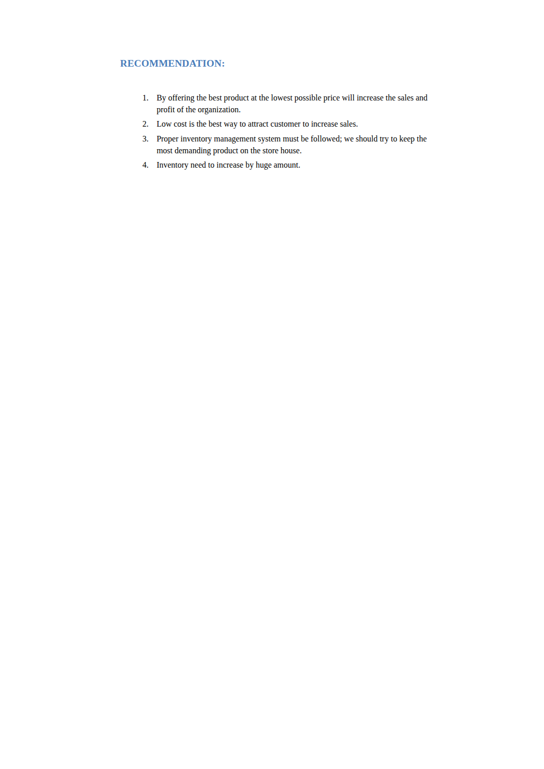RECOMMENDATION:
By offering the best product at the lowest possible price will increase the sales and profit of the organization.
Low cost is the best way to attract customer to increase sales.
Proper inventory management system must be followed; we should try to keep the most demanding product on the store house.
Inventory need to increase by huge amount.